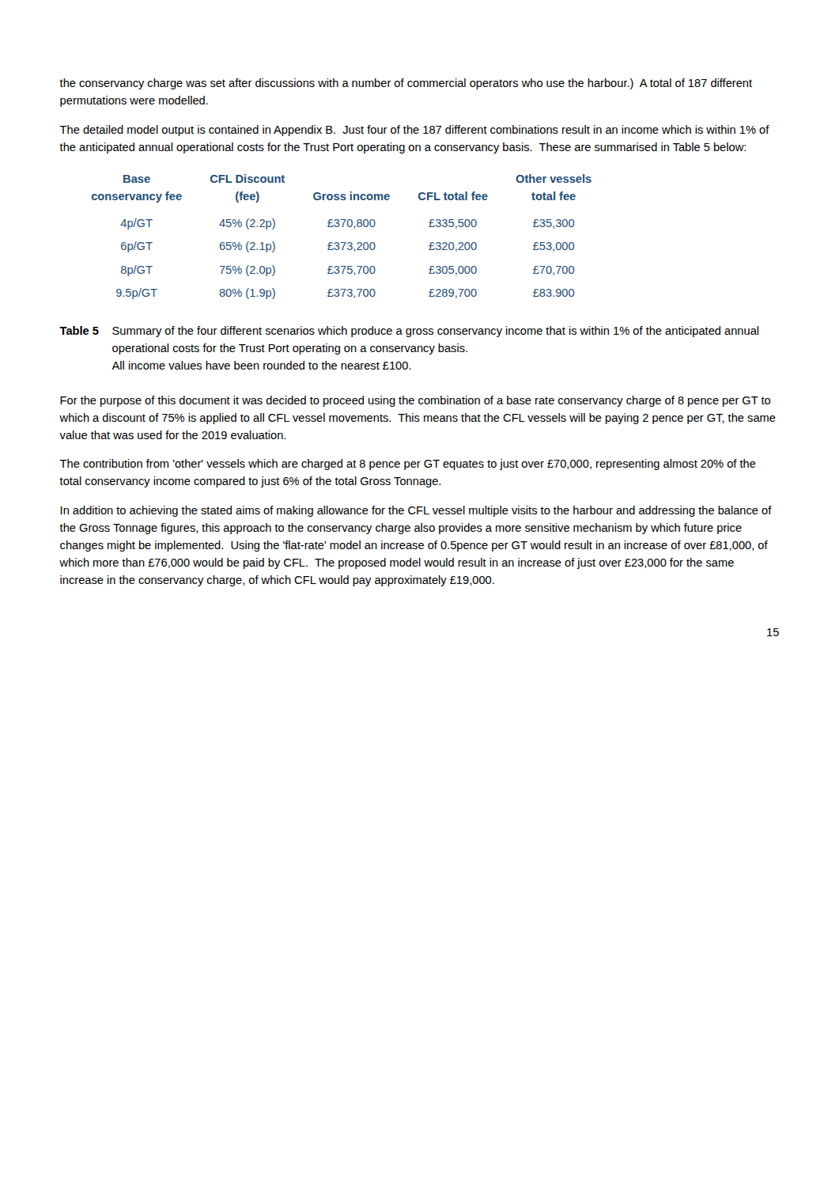the conservancy charge was set after discussions with a number of commercial operators who use the harbour.) A total of 187 different permutations were modelled.
The detailed model output is contained in Appendix B. Just four of the 187 different combinations result in an income which is within 1% of the anticipated annual operational costs for the Trust Port operating on a conservancy basis. These are summarised in Table 5 below:
| Base conservancy fee | CFL Discount (fee) | Gross income | CFL total fee | Other vessels total fee |
| --- | --- | --- | --- | --- |
| 4p/GT | 45% (2.2p) | £370,800 | £335,500 | £35,300 |
| 6p/GT | 65% (2.1p) | £373,200 | £320,200 | £53,000 |
| 8p/GT | 75% (2.0p) | £375,700 | £305,000 | £70,700 |
| 9.5p/GT | 80% (1.9p) | £373,700 | £289,700 | £83.900 |
Table 5 Summary of the four different scenarios which produce a gross conservancy income that is within 1% of the anticipated annual operational costs for the Trust Port operating on a conservancy basis.
All income values have been rounded to the nearest £100.
For the purpose of this document it was decided to proceed using the combination of a base rate conservancy charge of 8 pence per GT to which a discount of 75% is applied to all CFL vessel movements. This means that the CFL vessels will be paying 2 pence per GT, the same value that was used for the 2019 evaluation.
The contribution from 'other' vessels which are charged at 8 pence per GT equates to just over £70,000, representing almost 20% of the total conservancy income compared to just 6% of the total Gross Tonnage.
In addition to achieving the stated aims of making allowance for the CFL vessel multiple visits to the harbour and addressing the balance of the Gross Tonnage figures, this approach to the conservancy charge also provides a more sensitive mechanism by which future price changes might be implemented. Using the 'flat-rate' model an increase of 0.5pence per GT would result in an increase of over £81,000, of which more than £76,000 would be paid by CFL. The proposed model would result in an increase of just over £23,000 for the same increase in the conservancy charge, of which CFL would pay approximately £19,000.
15